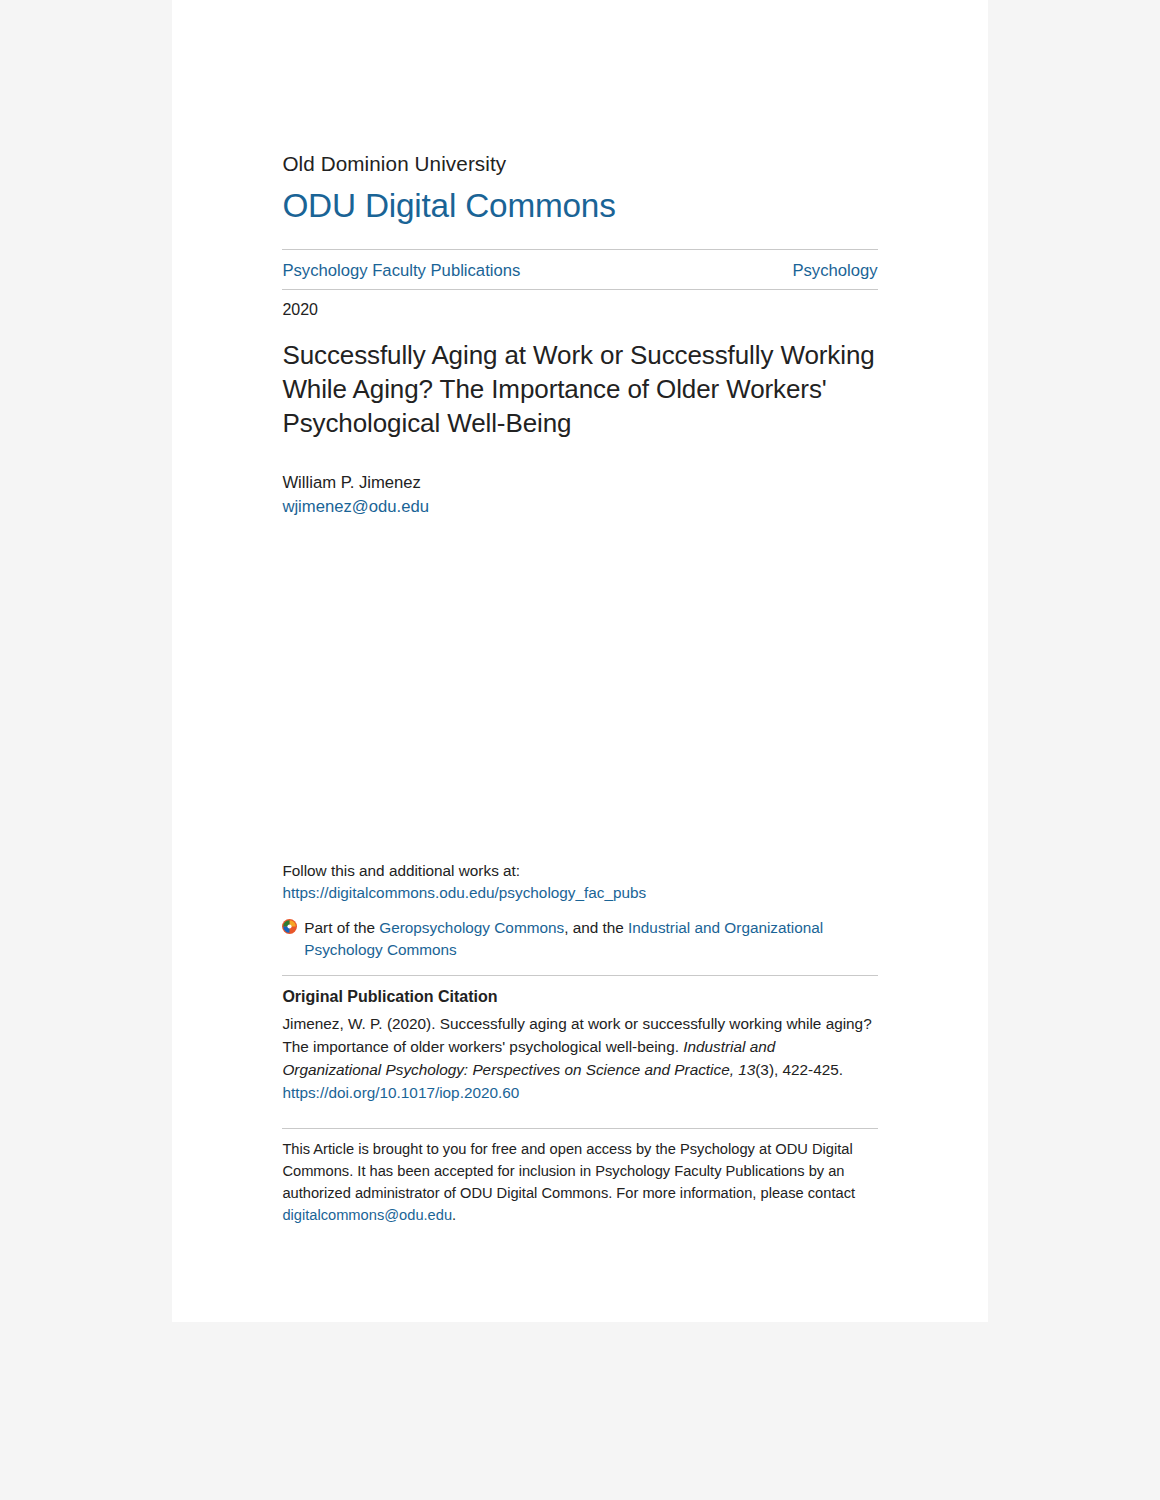Old Dominion University
ODU Digital Commons
Psychology Faculty Publications Psychology
2020
Successfully Aging at Work or Successfully Working While Aging? The Importance of Older Workers' Psychological Well-Being
William P. Jimenez
wjimenez@odu.edu
Follow this and additional works at: https://digitalcommons.odu.edu/psychology_fac_pubs
Part of the Geropsychology Commons, and the Industrial and Organizational Psychology Commons
Original Publication Citation
Jimenez, W. P. (2020). Successfully aging at work or successfully working while aging? The importance of older workers' psychological well-being. Industrial and Organizational Psychology: Perspectives on Science and Practice, 13(3), 422-425. https://doi.org/10.1017/iop.2020.60
This Article is brought to you for free and open access by the Psychology at ODU Digital Commons. It has been accepted for inclusion in Psychology Faculty Publications by an authorized administrator of ODU Digital Commons. For more information, please contact digitalcommons@odu.edu.